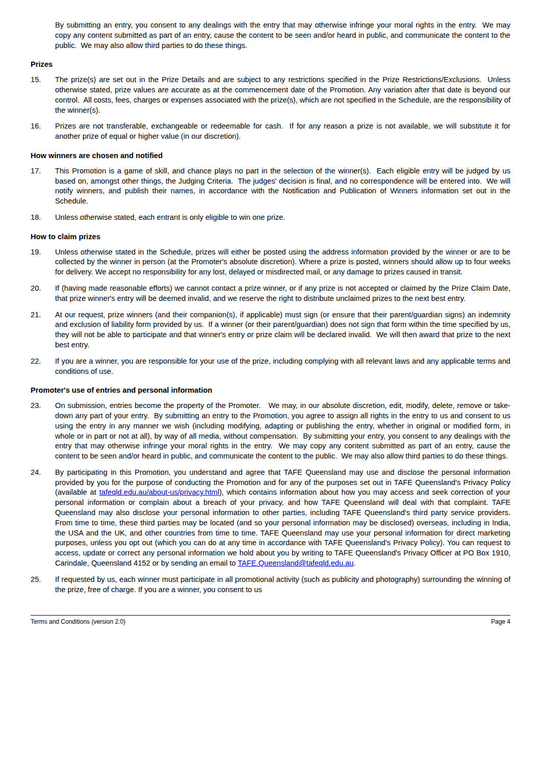By submitting an entry, you consent to any dealings with the entry that may otherwise infringe your moral rights in the entry. We may copy any content submitted as part of an entry, cause the content to be seen and/or heard in public, and communicate the content to the public. We may also allow third parties to do these things.
Prizes
15. The prize(s) are set out in the Prize Details and are subject to any restrictions specified in the Prize Restrictions/Exclusions. Unless otherwise stated, prize values are accurate as at the commencement date of the Promotion. Any variation after that date is beyond our control. All costs, fees, charges or expenses associated with the prize(s), which are not specified in the Schedule, are the responsibility of the winner(s).
16. Prizes are not transferable, exchangeable or redeemable for cash. If for any reason a prize is not available, we will substitute it for another prize of equal or higher value (in our discretion).
How winners are chosen and notified
17. This Promotion is a game of skill, and chance plays no part in the selection of the winner(s). Each eligible entry will be judged by us based on, amongst other things, the Judging Criteria. The judges' decision is final, and no correspondence will be entered into. We will notify winners, and publish their names, in accordance with the Notification and Publication of Winners information set out in the Schedule.
18. Unless otherwise stated, each entrant is only eligible to win one prize.
How to claim prizes
19. Unless otherwise stated in the Schedule, prizes will either be posted using the address information provided by the winner or are to be collected by the winner in person (at the Promoter's absolute discretion). Where a prize is posted, winners should allow up to four weeks for delivery. We accept no responsibility for any lost, delayed or misdirected mail, or any damage to prizes caused in transit.
20. If (having made reasonable efforts) we cannot contact a prize winner, or if any prize is not accepted or claimed by the Prize Claim Date, that prize winner's entry will be deemed invalid, and we reserve the right to distribute unclaimed prizes to the next best entry.
21. At our request, prize winners (and their companion(s), if applicable) must sign (or ensure that their parent/guardian signs) an indemnity and exclusion of liability form provided by us. If a winner (or their parent/guardian) does not sign that form within the time specified by us, they will not be able to participate and that winner's entry or prize claim will be declared invalid. We will then award that prize to the next best entry.
22. If you are a winner, you are responsible for your use of the prize, including complying with all relevant laws and any applicable terms and conditions of use.
Promoter's use of entries and personal information
23. On submission, entries become the property of the Promoter. We may, in our absolute discretion, edit, modify, delete, remove or take-down any part of your entry. By submitting an entry to the Promotion, you agree to assign all rights in the entry to us and consent to us using the entry in any manner we wish (including modifying, adapting or publishing the entry, whether in original or modified form, in whole or in part or not at all), by way of all media, without compensation. By submitting your entry, you consent to any dealings with the entry that may otherwise infringe your moral rights in the entry. We may copy any content submitted as part of an entry, cause the content to be seen and/or heard in public, and communicate the content to the public. We may also allow third parties to do these things.
24. By participating in this Promotion, you understand and agree that TAFE Queensland may use and disclose the personal information provided by you for the purpose of conducting the Promotion and for any of the purposes set out in TAFE Queensland's Privacy Policy (available at tafeqld.edu.au/about-us/privacy.html), which contains information about how you may access and seek correction of your personal information or complain about a breach of your privacy, and how TAFE Queensland will deal with that complaint. TAFE Queensland may also disclose your personal information to other parties, including TAFE Queensland's third party service providers. From time to time, these third parties may be located (and so your personal information may be disclosed) overseas, including in India, the USA and the UK, and other countries from time to time. TAFE Queensland may use your personal information for direct marketing purposes, unless you opt out (which you can do at any time in accordance with TAFE Queensland's Privacy Policy). You can request to access, update or correct any personal information we hold about you by writing to TAFE Queensland's Privacy Officer at PO Box 1910, Carindale, Queensland 4152 or by sending an email to TAFE.Queensland@tafeqld.edu.au.
25. If requested by us, each winner must participate in all promotional activity (such as publicity and photography) surrounding the winning of the prize, free of charge. If you are a winner, you consent to us
Terms and Conditions (version 2.0) Page 4